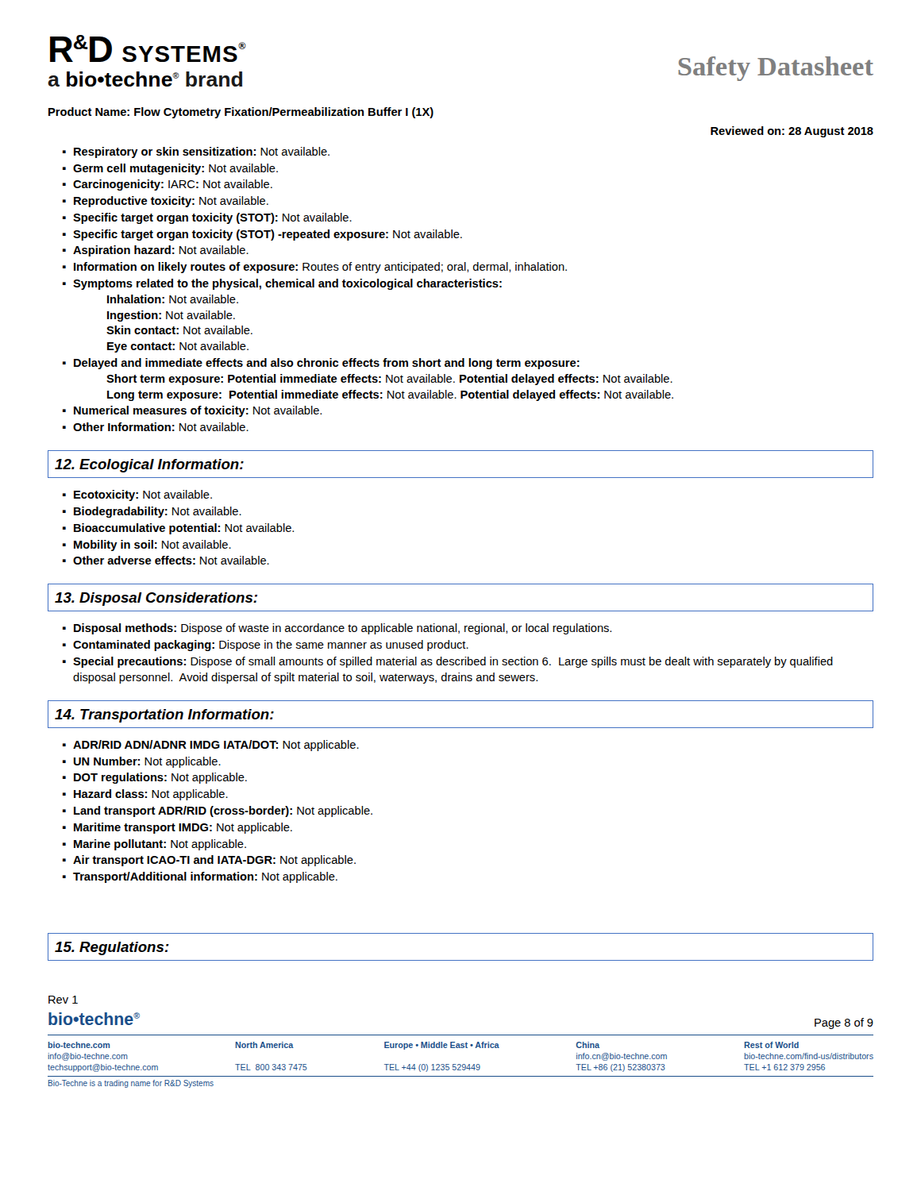R&D SYSTEMS®
a bio•techne® brand
Safety Datasheet
Product Name: Flow Cytometry Fixation/Permeabilization Buffer I (1X)
Reviewed on: 28 August 2018
Respiratory or skin sensitization: Not available.
Germ cell mutagenicity: Not available.
Carcinogenicity: IARC: Not available.
Reproductive toxicity: Not available.
Specific target organ toxicity (STOT): Not available.
Specific target organ toxicity (STOT) -repeated exposure: Not available.
Aspiration hazard: Not available.
Information on likely routes of exposure: Routes of entry anticipated; oral, dermal, inhalation.
Symptoms related to the physical, chemical and toxicological characteristics:
Inhalation: Not available.
Ingestion: Not available.
Skin contact: Not available.
Eye contact: Not available.
Delayed and immediate effects and also chronic effects from short and long term exposure:
Short term exposure: Potential immediate effects: Not available. Potential delayed effects: Not available.
Long term exposure: Potential immediate effects: Not available. Potential delayed effects: Not available.
Numerical measures of toxicity: Not available.
Other Information: Not available.
12. Ecological Information:
Ecotoxicity: Not available.
Biodegradability: Not available.
Bioaccumulative potential: Not available.
Mobility in soil: Not available.
Other adverse effects: Not available.
13. Disposal Considerations:
Disposal methods: Dispose of waste in accordance to applicable national, regional, or local regulations.
Contaminated packaging: Dispose in the same manner as unused product.
Special precautions: Dispose of small amounts of spilled material as described in section 6. Large spills must be dealt with separately by qualified disposal personnel. Avoid dispersal of spilt material to soil, waterways, drains and sewers.
14. Transportation Information:
ADR/RID ADN/ADNR IMDG IATA/DOT: Not applicable.
UN Number: Not applicable.
DOT regulations: Not applicable.
Hazard class: Not applicable.
Land transport ADR/RID (cross-border): Not applicable.
Maritime transport IMDG: Not applicable.
Marine pollutant: Not applicable.
Air transport ICAO-TI and IATA-DGR: Not applicable.
Transport/Additional information: Not applicable.
15. Regulations:
Rev 1
bio•techne®
Page 8 of 9
bio-techne.com
info@bio-techne.com
techsupport@bio-techne.com
North America
TEL 800 343 7475
Europe • Middle East • Africa
TEL +44 (0) 1235 529449
China
info.cn@bio-techne.com
TEL +86 (21) 52380373
Rest of World
bio-techne.com/find-us/distributors
TEL +1 612 379 2956
Bio-Techne is a trading name for R&D Systems